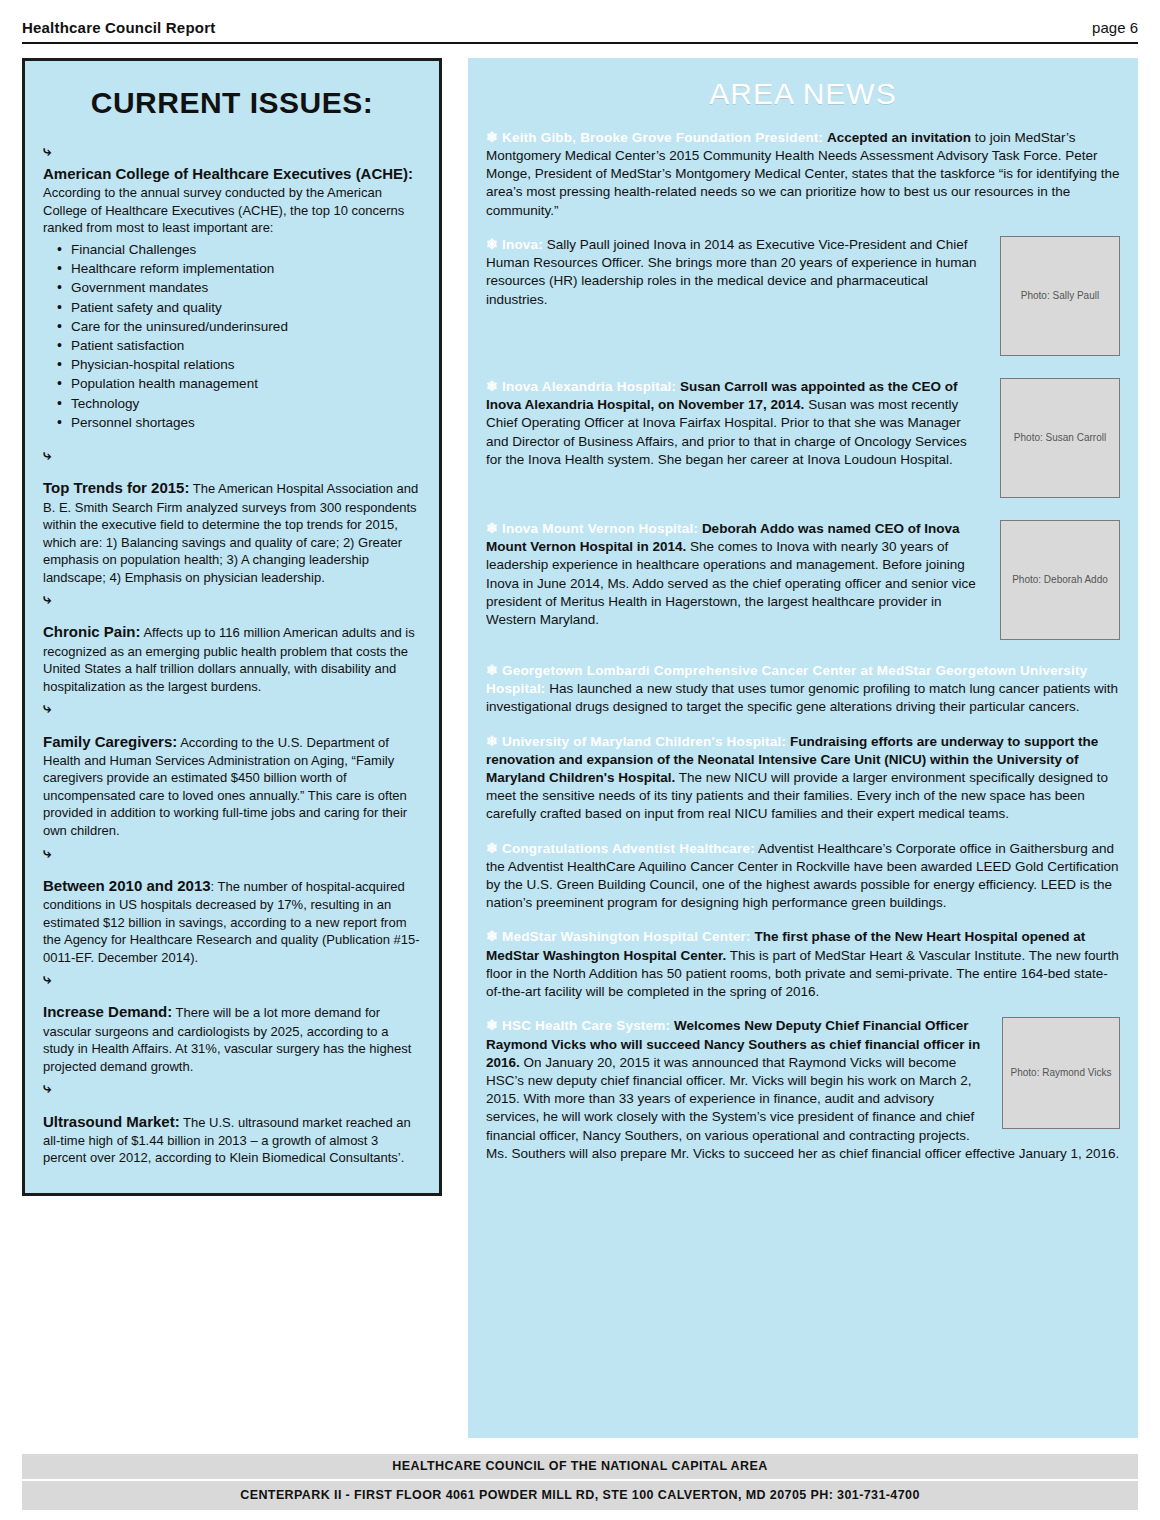Healthcare Council Report
page 6
CURRENT ISSUES:
⤷
American College of Healthcare Executives (ACHE):
According to the annual survey conducted by the American College of Healthcare Executives (ACHE), the top 10 concerns ranked from most to least important are:
Financial Challenges
Healthcare reform implementation
Government mandates
Patient safety and quality
Care for the uninsured/underinsured
Patient satisfaction
Physician-hospital relations
Population health management
Technology
Personnel shortages
⤷
Top Trends for 2015:
The American Hospital Association and B. E. Smith Search Firm analyzed surveys from 300 respondents within the executive field to determine the top trends for 2015, which are: 1) Balancing savings and quality of care; 2) Greater emphasis on population health; 3) A changing leadership landscape; 4) Emphasis on physician leadership.
⤷
Chronic Pain:
Affects up to 116 million American adults and is recognized as an emerging public health problem that costs the United States a half trillion dollars annually, with disability and hospitalization as the largest burdens.
⤷
Family Caregivers:
According to the U.S. Department of Health and Human Services Administration on Aging, “Family caregivers provide an estimated $450 billion worth of uncompensated care to loved ones annually.” This care is often provided in addition to working full-time jobs and caring for their own children.
⤷
Between 2010 and 2013
: The number of hospital-acquired conditions in US hospitals decreased by 17%, resulting in an estimated $12 billion in savings, according to a new report from the Agency for Healthcare Research and quality (Publication #15-0011-EF. December 2014).
⤷
Increase Demand:
There will be a lot more demand for vascular surgeons and cardiologists by 2025, according to a study in Health Affairs. At 31%, vascular surgery has the highest projected demand growth.
⤷
Ultrasound Market:
The U.S. ultrasound market reached an all-time high of $1.44 billion in 2013 – a growth of almost 3 percent over 2012, according to Klein Biomedical Consultants’.
AREA NEWS
❄Keith Gibb, Brooke Grove Foundation President: Accepted an invitation to join MedStar’s Montgomery Medical Center’s 2015 Community Health Needs Assessment Advisory Task Force. Peter Monge, President of MedStar’s Montgomery Medical Center, states that the taskforce “is for identifying the area’s most pressing health-related needs so we can prioritize how to best us our resources in the community.”
Photo: Sally Paull
❄Inova: Sally Paull joined Inova in 2014 as Executive Vice-President and Chief Human Resources Officer. She brings more than 20 years of experience in human resources (HR) leadership roles in the medical device and pharmaceutical industries.
Photo: Susan Carroll
❄Inova Alexandria Hospital: Susan Carroll was appointed as the CEO of Inova Alexandria Hospital, on November 17, 2014. Susan was most recently Chief Operating Officer at Inova Fairfax Hospital. Prior to that she was Manager and Director of Business Affairs, and prior to that in charge of Oncology Services for the Inova Health system. She began her career at Inova Loudoun Hospital.
Photo: Deborah Addo
❄Inova Mount Vernon Hospital: Deborah Addo was named CEO of Inova Mount Vernon Hospital in 2014. She comes to Inova with nearly 30 years of leadership experience in healthcare operations and management. Before joining Inova in June 2014, Ms. Addo served as the chief operating officer and senior vice president of Meritus Health in Hagerstown, the largest healthcare provider in Western Maryland.
❄Georgetown Lombardi Comprehensive Cancer Center at MedStar Georgetown University Hospital: Has launched a new study that uses tumor genomic profiling to match lung cancer patients with investigational drugs designed to target the specific gene alterations driving their particular cancers.
❄University of Maryland Children's Hospital: Fundraising efforts are underway to support the renovation and expansion of the Neonatal Intensive Care Unit (NICU) within the University of Maryland Children's Hospital. The new NICU will provide a larger environment specifically designed to meet the sensitive needs of its tiny patients and their families. Every inch of the new space has been carefully crafted based on input from real NICU families and their expert medical teams.
❄Congratulations Adventist Healthcare: Adventist Healthcare’s Corporate office in Gaithersburg and the Adventist HealthCare Aquilino Cancer Center in Rockville have been awarded LEED Gold Certification by the U.S. Green Building Council, one of the highest awards possible for energy efficiency. LEED is the nation’s preeminent program for designing high performance green buildings.
❄MedStar Washington Hospital Center: The first phase of the New Heart Hospital opened at MedStar Washington Hospital Center. This is part of MedStar Heart & Vascular Institute. The new fourth floor in the North Addition has 50 patient rooms, both private and semi-private. The entire 164-bed state-of-the-art facility will be completed in the spring of 2016.
Photo: Raymond Vicks
❄HSC Health Care System: Welcomes New Deputy Chief Financial Officer Raymond Vicks who will succeed Nancy Southers as chief financial officer in 2016. On January 20, 2015 it was announced that Raymond Vicks will become HSC’s new deputy chief financial officer. Mr. Vicks will begin his work on March 2, 2015. With more than 33 years of experience in finance, audit and advisory services, he will work closely with the System’s vice president of finance and chief financial officer, Nancy Southers, on various operational and contracting projects. Ms. Southers will also prepare Mr. Vicks to succeed her as chief financial officer effective January 1, 2016.
HEALTHCARE COUNCIL OF THE NATIONAL CAPITAL AREA
CENTERPARK II - FIRST FLOOR 4061 POWDER MILL RD, STE 100 CALVERTON, MD 20705 PH: 301-731-4700